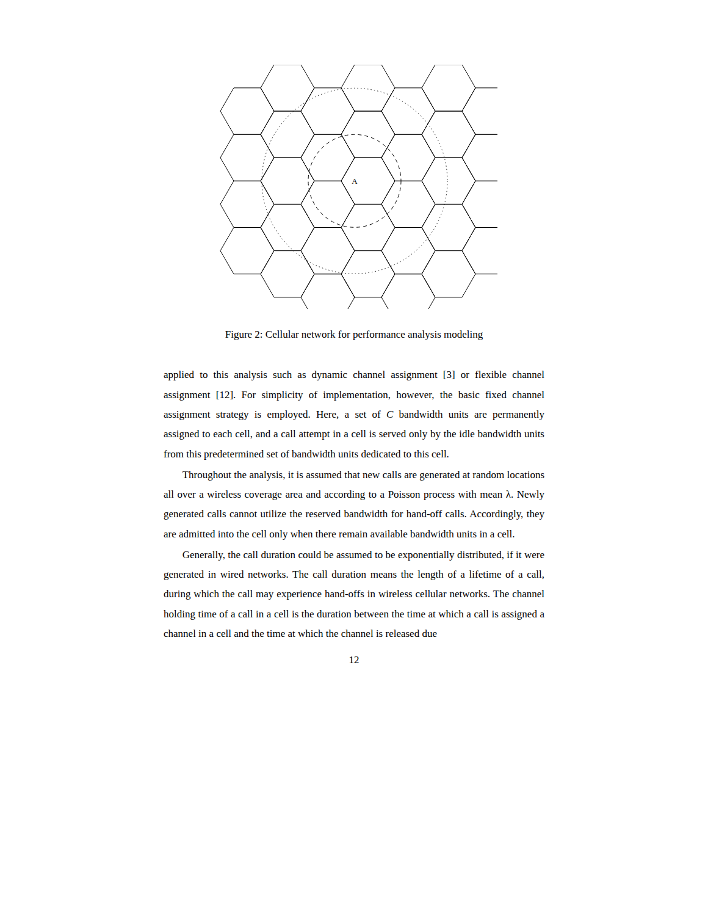A
Figure 2: Cellular network for performance analysis modeling
applied to this analysis such as dynamic channel assignment [3] or flexible channel assignment [12]. For simplicity of implementation, however, the basic fixed channel assignment strategy is employed. Here, a set of C bandwidth units are permanently assigned to each cell, and a call attempt in a cell is served only by the idle bandwidth units from this predetermined set of bandwidth units dedicated to this cell.
Throughout the analysis, it is assumed that new calls are generated at random locations all over a wireless coverage area and according to a Poisson process with mean λ. Newly generated calls cannot utilize the reserved bandwidth for hand-off calls. Accordingly, they are admitted into the cell only when there remain available bandwidth units in a cell.
Generally, the call duration could be assumed to be exponentially distributed, if it were generated in wired networks. The call duration means the length of a lifetime of a call, during which the call may experience hand-offs in wireless cellular networks. The channel holding time of a call in a cell is the duration between the time at which a call is assigned a channel in a cell and the time at which the channel is released due
12